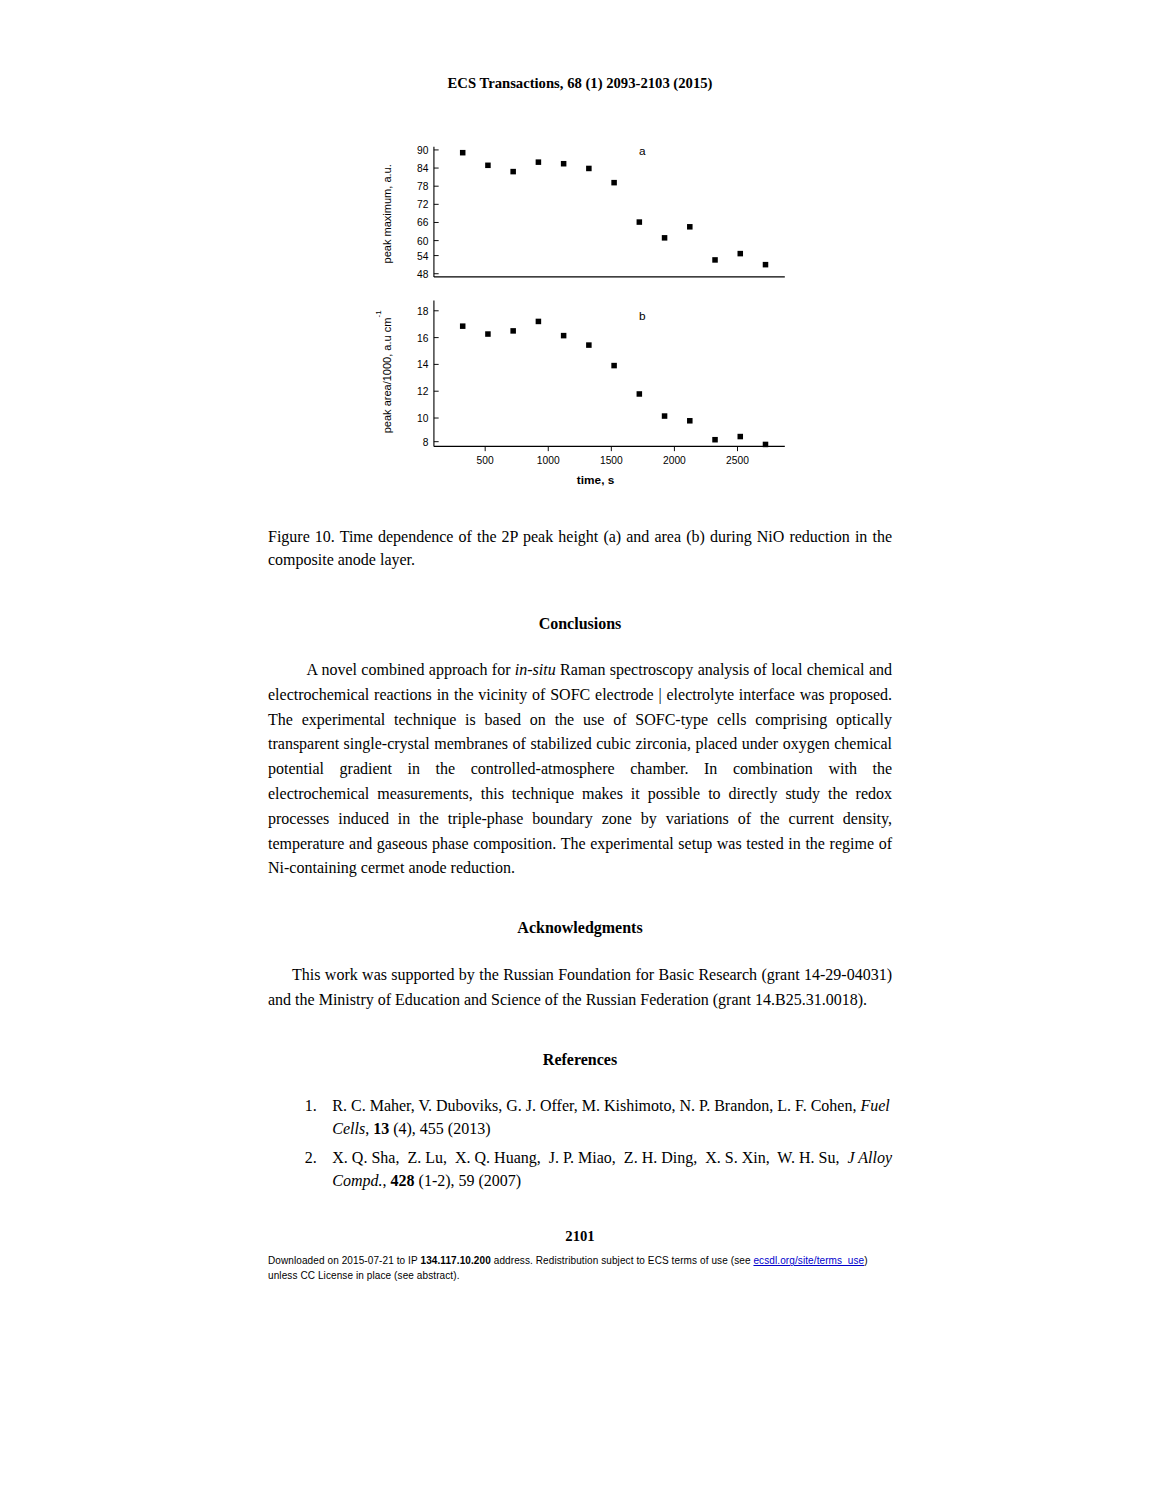ECS Transactions, 68 (1) 2093-2103 (2015)
90 84 78 72 66 60 54 48 peak maximum, a.u. a 18 16 14 12 10 8 peak area/1000, a.u cm -1 b 500 1000 1500 2000 2500 time, s
Figure 10. Time dependence of the 2P peak height (a) and area (b) during NiO reduction in the composite anode layer.
Conclusions
A novel combined approach for in-situ Raman spectroscopy analysis of local chemical and electrochemical reactions in the vicinity of SOFC electrode | electrolyte interface was proposed. The experimental technique is based on the use of SOFC-type cells comprising optically transparent single-crystal membranes of stabilized cubic zirconia, placed under oxygen chemical potential gradient in the controlled-atmosphere chamber. In combination with the electrochemical measurements, this technique makes it possible to directly study the redox processes induced in the triple-phase boundary zone by variations of the current density, temperature and gaseous phase composition. The experimental setup was tested in the regime of Ni-containing cermet anode reduction.
Acknowledgments
This work was supported by the Russian Foundation for Basic Research (grant 14-29-04031) and the Ministry of Education and Science of the Russian Federation (grant 14.B25.31.0018).
References
R. C. Maher, V. Duboviks, G. J. Offer, M. Kishimoto, N. P. Brandon, L. F. Cohen, Fuel Cells, 13 (4), 455 (2013)
X. Q. Sha, Z. Lu, X. Q. Huang, J. P. Miao, Z. H. Ding, X. S. Xin, W. H. Su, J Alloy Compd., 428 (1-2), 59 (2007)
2101
Downloaded on 2015-07-21 to IP 134.117.10.200 address. Redistribution subject to ECS terms of use (see ecsdl.org/site/terms_use) unless CC License in place (see abstract).